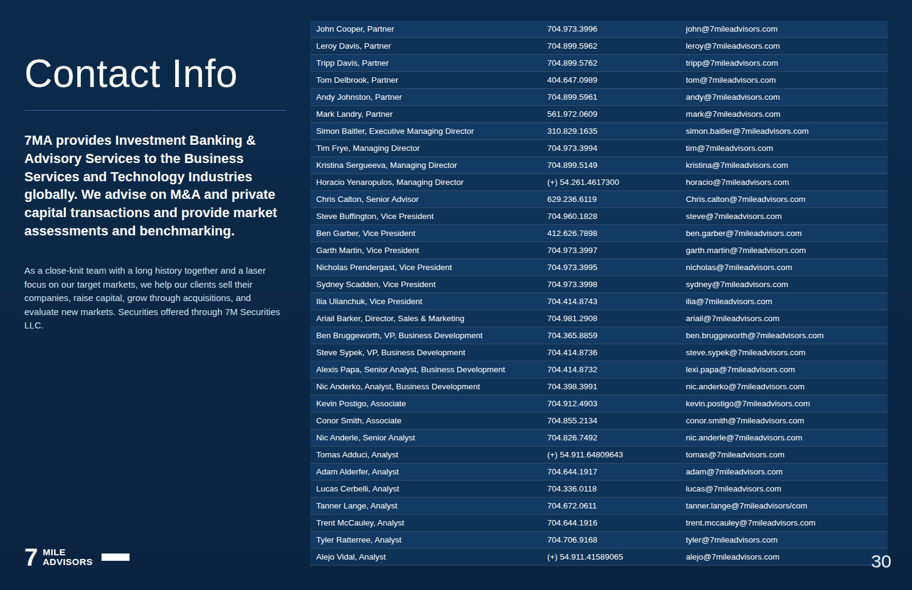Contact Info
7MA provides Investment Banking & Advisory Services to the Business Services and Technology Industries globally. We advise on M&A and private capital transactions and provide market assessments and benchmarking.
As a close-knit team with a long history together and a laser focus on our target markets, we help our clients sell their companies, raise capital, grow through acquisitions, and evaluate new markets. Securities offered through 7M Securities LLC.
7 Mile Advisors team contact list
| John Cooper, Partner | 704.973.3996 | john@7mileadvisors.com |
| Leroy Davis, Partner | 704.899.5962 | leroy@7mileadvisors.com |
| Tripp Davis, Partner | 704.899.5762 | tripp@7mileadvisors.com |
| Tom Delbrook, Partner | 404.647.0989 | tom@7mileadvisors.com |
| Andy Johnston, Partner | 704.899.5961 | andy@7mileadvisors.com |
| Mark Landry, Partner | 561.972.0609 | mark@7mileadvisors.com |
| Simon Baitler, Executive Managing Director | 310.829.1635 | simon.baitler@7mileadvisors.com |
| Tim Frye, Managing Director | 704.973.3994 | tim@7mileadvisors.com |
| Kristina Sergueeva, Managing Director | 704.899.5149 | kristina@7mileadvisors.com |
| Horacio Yenaropulos, Managing Director | (+) 54.261.4617300 | horacio@7mileadvisors.com |
| Chris Calton, Senior Advisor | 629.236.6119 | Chris.calton@7mileadvisors.com |
| Steve Buffington, Vice President | 704.960.1828 | steve@7mileadvisors.com |
| Ben Garber, Vice President | 412.626.7898 | ben.garber@7mileadvisors.com |
| Garth Martin, Vice President | 704.973.3997 | garth.martin@7mileadvisors.com |
| Nicholas Prendergast, Vice President | 704.973.3995 | nicholas@7mileadvisors.com |
| Sydney Scadden, Vice President | 704.973.3998 | sydney@7mileadvisors.com |
| Ilia Ulianchuk, Vice President | 704.414.8743 | ilia@7mileadvisors.com |
| Ariail Barker, Director, Sales & Marketing | 704.981.2908 | ariail@7mileadvisors.com |
| Ben Bruggeworth, VP, Business Development | 704.365.8859 | ben.bruggeworth@7mileadvisors.com |
| Steve Sypek, VP, Business Development | 704.414.8736 | steve.sypek@7mileadvisors.com |
| Alexis Papa, Senior Analyst, Business Development | 704.414.8732 | lexi.papa@7mileadvisors.com |
| Nic Anderko, Analyst, Business Development | 704.398.3991 | nic.anderko@7mileadvisors.com |
| Kevin Postigo, Associate | 704.912.4903 | kevin.postigo@7mileadvisors.com |
| Conor Smith, Associate | 704.855.2134 | conor.smith@7mileadvisors.com |
| Nic Anderle, Senior Analyst | 704.826.7492 | nic.anderle@7mileadvisors.com |
| Tomas Adduci, Analyst | (+) 54.911.64809643 | tomas@7mileadvisors.com |
| Adam Alderfer, Analyst | 704.644.1917 | adam@7mileadvisors.com |
| Lucas Cerbelli, Analyst | 704.336.0118 | lucas@7mileadvisors.com |
| Tanner Lange, Analyst | 704.672.0611 | tanner.lange@7mileadvisors/com |
| Trent McCauley, Analyst | 704.644.1916 | trent.mccauley@7mileadvisors.com |
| Tyler Ratterree, Analyst | 704.706.9168 | tyler@7mileadvisors.com |
| Alejo Vidal, Analyst | (+) 54.911.41589065 | alejo@7mileadvisors.com |
7 MILE ADVISORS
30